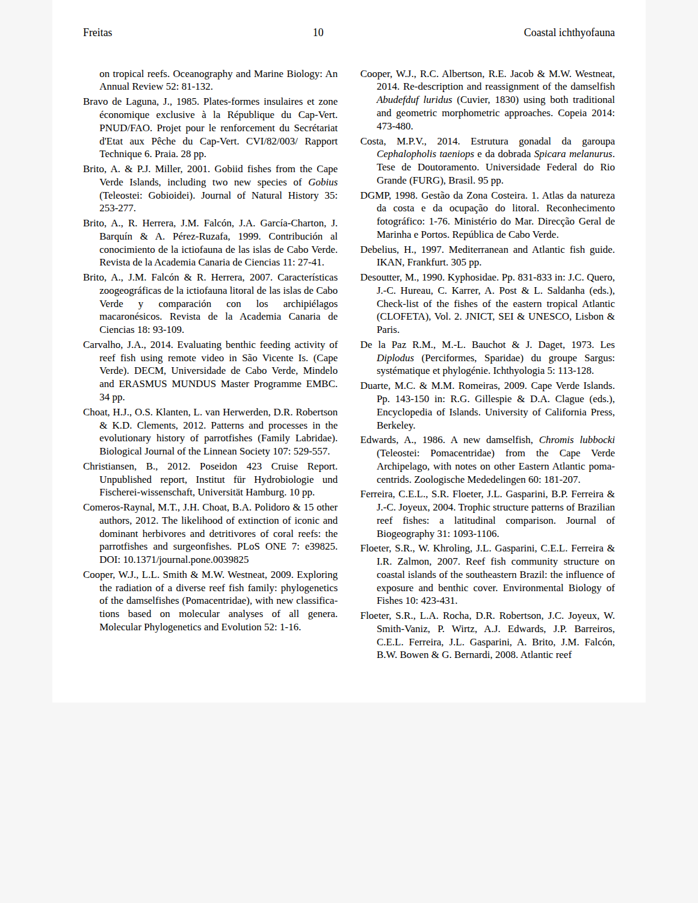Freitas
10
Coastal ichthyofauna
on tropical reefs. Oceanography and Marine Biology: An Annual Review 52: 81-132.
Bravo de Laguna, J., 1985. Plates-formes insulaires et zone économique exclusive à la République du Cap-Vert. PNUD/FAO. Projet pour le renforcement du Secrétariat d'Etat aux Pêche du Cap-Vert. CVI/82/003/ Rapport Technique 6. Praia. 28 pp.
Brito, A. & P.J. Miller, 2001. Gobiid fishes from the Cape Verde Islands, including two new species of Gobius (Teleostei: Gobioidei). Journal of Natural History 35: 253-277.
Brito, A., R. Herrera, J.M. Falcón, J.A. García-Charton, J. Barquín & A. Pérez-Ruzafa, 1999. Contribución al conocimiento de la ictiofauna de las islas de Cabo Verde. Revista de la Academia Canaria de Ciencias 11: 27-41.
Brito, A., J.M. Falcón & R. Herrera, 2007. Características zoogeográficas de la ictiofauna litoral de las islas de Cabo Verde y comparación con los archipiélagos macaronésicos. Revista de la Academia Canaria de Ciencias 18: 93-109.
Carvalho, J.A., 2014. Evaluating benthic feeding activity of reef fish using remote video in São Vicente Is. (Cape Verde). DECM, Universidade de Cabo Verde, Mindelo and ERASMUS MUNDUS Master Programme EMBC. 34 pp.
Choat, H.J., O.S. Klanten, L. van Herwerden, D.R. Robertson & K.D. Clements, 2012. Patterns and processes in the evolutionary history of parrotfishes (Family Labridae). Biological Journal of the Linnean Society 107: 529-557.
Christiansen, B., 2012. Poseidon 423 Cruise Report. Unpublished report, Institut für Hydrobiologie und Fischerei-wissenschaft, Universität Hamburg. 10 pp.
Comeros-Raynal, M.T., J.H. Choat, B.A. Polidoro & 15 other authors, 2012. The likelihood of extinction of iconic and dominant herbivores and detritivores of coral reefs: the parrotfishes and surgeonfishes. PLoS ONE 7: e39825. DOI: 10.1371/journal.pone.0039825
Cooper, W.J., L.L. Smith & M.W. Westneat, 2009. Exploring the radiation of a diverse reef fish family: phylogenetics of the damselfishes (Pomacentridae), with new classifications based on molecular analyses of all genera. Molecular Phylogenetics and Evolution 52: 1-16.
Cooper, W.J., R.C. Albertson, R.E. Jacob & M.W. Westneat, 2014. Re-description and reassignment of the damselfish Abudefduf luridus (Cuvier, 1830) using both traditional and geometric morphometric approaches. Copeia 2014: 473-480.
Costa, M.P.V., 2014. Estrutura gonadal da garoupa Cephalopholis taeniops e da dobrada Spicara melanurus. Tese de Doutoramento. Universidade Federal do Rio Grande (FURG), Brasil. 95 pp.
DGMP, 1998. Gestão da Zona Costeira. 1. Atlas da natureza da costa e da ocupação do litoral. Reconhecimento fotográfico: 1-76. Ministério do Mar. Direcção Geral de Marinha e Portos. República de Cabo Verde.
Debelius, H., 1997. Mediterranean and Atlantic fish guide. IKAN, Frankfurt. 305 pp.
Desoutter, M., 1990. Kyphosidae. Pp. 831-833 in: J.C. Quero, J.-C. Hureau, C. Karrer, A. Post & L. Saldanha (eds.), Check-list of the fishes of the eastern tropical Atlantic (CLOFETA), Vol. 2. JNICT, SEI & UNESCO, Lisbon & Paris.
De la Paz R.M., M.-L. Bauchot & J. Daget, 1973. Les Diplodus (Perciformes, Sparidae) du groupe Sargus: systématique et phylogénie. Ichthyologia 5: 113-128.
Duarte, M.C. & M.M. Romeiras, 2009. Cape Verde Islands. Pp. 143-150 in: R.G. Gillespie & D.A. Clague (eds.), Encyclopedia of Islands. University of California Press, Berkeley.
Edwards, A., 1986. A new damselfish, Chromis lubbocki (Teleostei: Pomacentridae) from the Cape Verde Archipelago, with notes on other Eastern Atlantic pomacentrids. Zoologische Mededelingen 60: 181-207.
Ferreira, C.E.L., S.R. Floeter, J.L. Gasparini, B.P. Ferreira & J.-C. Joyeux, 2004. Trophic structure patterns of Brazilian reef fishes: a latitudinal comparison. Journal of Biogeography 31: 1093-1106.
Floeter, S.R., W. Khroling, J.L. Gasparini, C.E.L. Ferreira & I.R. Zalmon, 2007. Reef fish community structure on coastal islands of the southeastern Brazil: the influence of exposure and benthic cover. Environmental Biology of Fishes 10: 423-431.
Floeter, S.R., L.A. Rocha, D.R. Robertson, J.C. Joyeux, W. Smith-Vaniz, P. Wirtz, A.J. Edwards, J.P. Barreiros, C.E.L. Ferreira, J.L. Gasparini, A. Brito, J.M. Falcón, B.W. Bowen & G. Bernardi, 2008. Atlantic reef